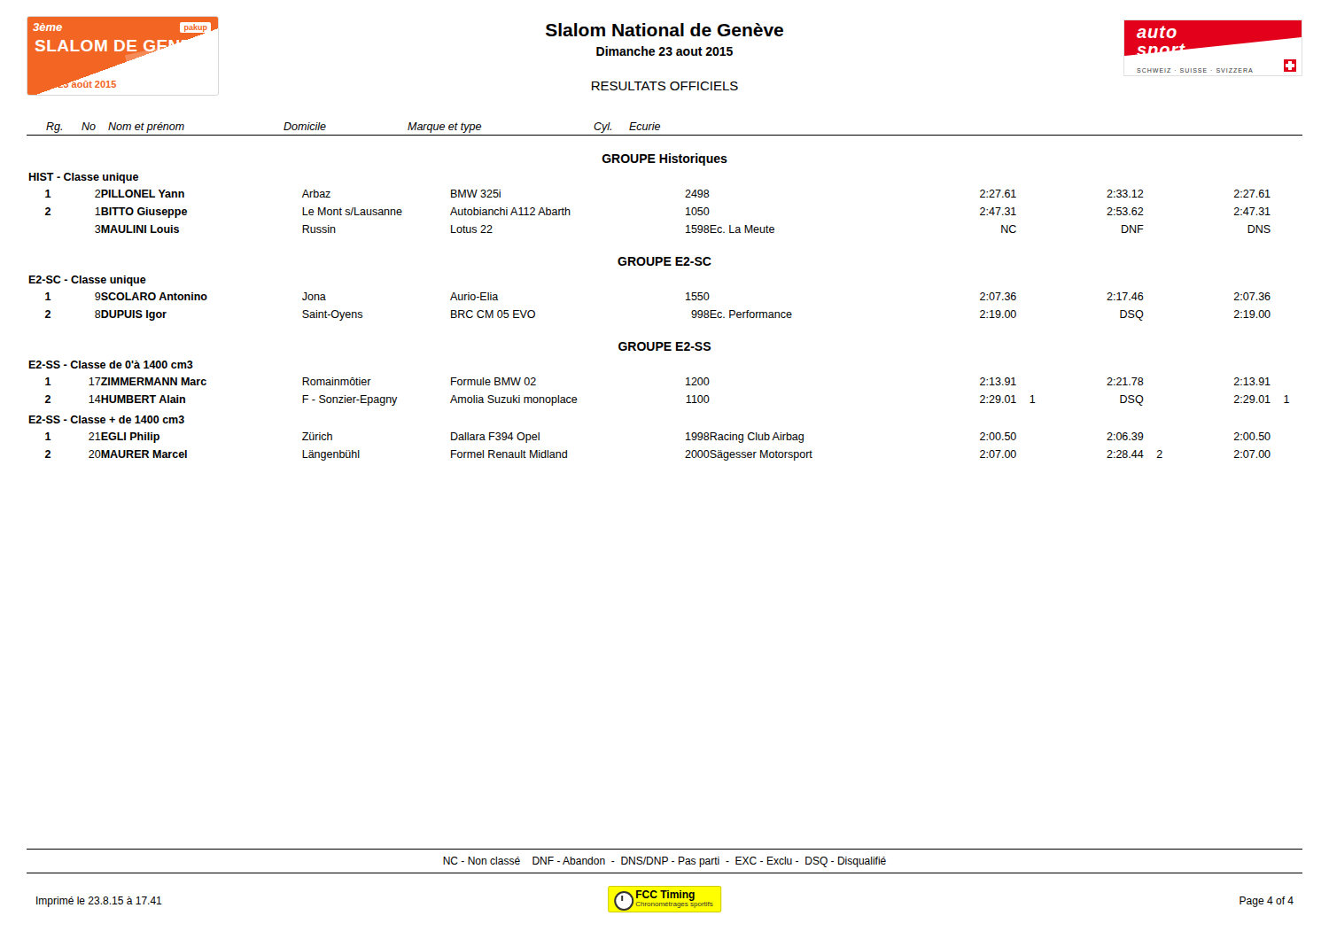3ème pakup
SLALOM DE GENEVE
22 & 23 août 2015
Slalom National de Genève
Dimanche 23 aout 2015
RESULTATS OFFICIELS
auto
sport
SCHWEIZ · SUISSE · SVIZZERA
Rg. No Nom et prénom Domicile Marque et type Cyl. Ecurie
GROUPE Historiques
HIST - Classe unique
| 1 | 2 | PILLONEL Yann | Arbaz | BMW 325i | 2498 | | 2:27.61 | | 2:33.12 | | 2:27.61 | |
| 2 | 1 | BITTO Giuseppe | Le Mont s/Lausanne | Autobianchi A112 Abarth | 1050 | | 2:47.31 | | 2:53.62 | | 2:47.31 | |
| | 3 | MAULINI Louis | Russin | Lotus 22 | 1598 | Ec. La Meute | NC | | DNF | | DNS | |
GROUPE E2-SC
E2-SC - Classe unique
| 1 | 9 | SCOLARO Antonino | Jona | Aurio-Elia | 1550 | | 2:07.36 | | 2:17.46 | | 2:07.36 | |
| 2 | 8 | DUPUIS Igor | Saint-Oyens | BRC CM 05 EVO | 998 | Ec. Performance | 2:19.00 | | DSQ | | 2:19.00 | |
GROUPE E2-SS
E2-SS - Classe de 0'à 1400 cm3
| 1 | 17 | ZIMMERMANN Marc | Romainmôtier | Formule BMW 02 | 1200 | | 2:13.91 | | 2:21.78 | | 2:13.91 | |
| 2 | 14 | HUMBERT Alain | F - Sonzier-Epagny | Amolia Suzuki monoplace | 1100 | | 2:29.01 | 1 | DSQ | | 2:29.01 | 1 |
E2-SS - Classe + de 1400 cm3
| 1 | 21 | EGLI Philip | Zürich | Dallara F394 Opel | 1998 | Racing Club Airbag | 2:00.50 | | 2:06.39 | | 2:00.50 | |
| 2 | 20 | MAURER Marcel | Längenbühl | Formel Renault Midland | 2000 | Sägesser Motorsport | 2:07.00 | | 2:28.44 | 2 | 2:07.00 | |
NC - Non classé DNF - Abandon - DNS/DNP - Pas parti - EXC - Exclu - DSQ - Disqualifié
Imprimé le 23.8.15 à 17.41
FCC Timing
Chronométrages sportifs
Page 4 of 4